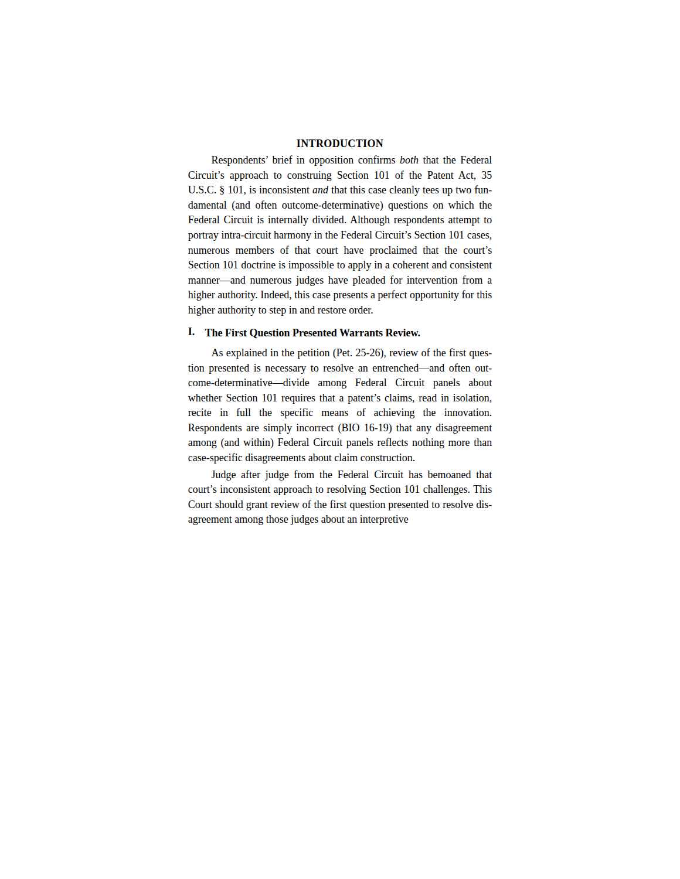Introduction
Respondents’ brief in opposition confirms both that the Federal Circuit’s approach to construing Section 101 of the Patent Act, 35 U.S.C. § 101, is inconsistent and that this case cleanly tees up two fundamental (and often outcome-determinative) questions on which the Federal Circuit is internally divided. Although respondents attempt to portray intra-circuit harmony in the Federal Circuit’s Section 101 cases, numerous members of that court have proclaimed that the court’s Section 101 doctrine is impossible to apply in a coherent and consistent manner—and numerous judges have pleaded for intervention from a higher authority. Indeed, this case presents a perfect opportunity for this higher authority to step in and restore order.
I.
The First Question Presented Warrants Review.
As explained in the petition (Pet. 25-26), review of the first question presented is necessary to resolve an entrenched—and often outcome-determinative—divide among Federal Circuit panels about whether Section 101 requires that a patent’s claims, read in isolation, recite in full the specific means of achieving the innovation. Respondents are simply incorrect (BIO 16-19) that any disagreement among (and within) Federal Circuit panels reflects nothing more than case-specific disagreements about claim construction.
Judge after judge from the Federal Circuit has bemoaned that court’s inconsistent approach to resolving Section 101 challenges. This Court should grant review of the first question presented to resolve disagreement among those judges about an interpretive